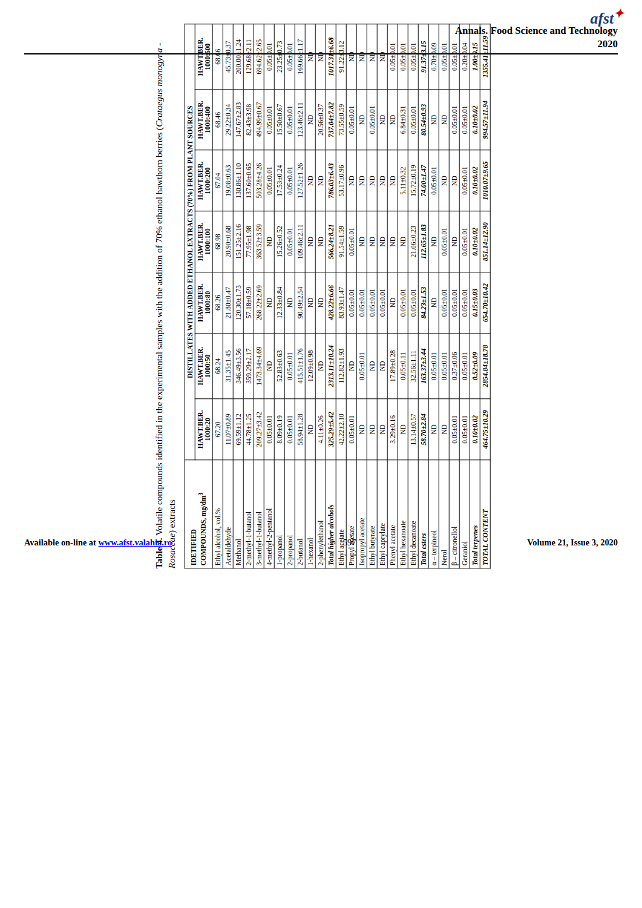afst✦•••
Annals. Food Science and Technology
2020
Table 4. Volatile compounds identified in the experimental samples with the addition of 70% ethanol hawthorn berries (Crataegus monogyna - Rosaceae) extracts
| IDETIFIED COMPOUNDS, mg/dm 3 | DISTILLATES WITH ADDED ETHANOL EXTRACTS (70%) FROM PLANT SOURCES |
| --- | --- |
| HAWT.BER. 1000:20 | HAWT.BER. 1000:50 | HAWT.BER. 1000:80 | HAWT.BER. 1000:100 | HAWT.BER. 1000:200 | HAWT.BER. 1000:400 | HAWT.BER. 1000:600 |
| Ethyl alcohol, vol.% | 67.20 | 68.24 | 68.26 | 68.98 | 67.04 | 68.46 | 68.66 |
| Acetaldehyde | 11.07±0.89 | 31.35±1.45 | 21.80±0.47 | 20.90±0.68 | 19.08±0.63 | 29.22±0.34 | 45.73±0.37 |
| Methanol | 69.59±1.12 | 346.49±3.56 | 120.30±1.73 | 151.25±2.16 | 130.86±1.10 | 147.67±2.83 | 200.00±1.24 |
| 2-methyl-1-butanol | 44.78±1.25 | 359.29±2.17 | 57.18±0.59 | 77.95±1.98 | 137.60±0.65 | 82.43±3.98 | 129.68±2.11 |
| 3-methyl-1-butanol | 209.27±3.42 | 1473.34±4.69 | 268.22±2.69 | 363.52±3.59 | 503.28±4.26 | 494.99±0.67 | 694.62±2.65 |
| 4-methyl-2-pentanol | 0.05±0.01 | ND | ND | ND | 0.05±0.01 | 0.05±0.01 | 0.05±0.01 |
| 1-propanol | 8.09±0.19 | 52.83±0.63 | 12.33±0.84 | 15.26±0.52 | 17.53±0.24 | 15.50±0.67 | 23.25±0.73 |
| 2-propanol | 0.05±0.01 | 0.05±0.01 | ND | 0.05±0.01 | 0.05±0.01 | 0.05±0.01 | 0.05±0.01 |
| 2-butanol | 58.94±1.28 | 415.51±1.76 | 90.49±2.54 | 109.46±2.11 | 127.52±1.26 | 123.46±2.11 | 169.66±1.17 |
| 1-hexanol | ND | 12.09±0.98 | ND | ND | ND | ND | ND |
| 2-phenylethanol | 4.11±0.26 | ND | ND | ND | ND | 20.56±0.37 | ND |
| Total higher alcohols | 325.29±5.42 | 2313.11±10.24 | 428.22±6.66 | 566.24±8.21 | 786.03±6.43 | 737.04±7.82 | 1017.31±6.68 |
| Ethyl acetate | 42.22±2.10 | 112.82±1.93 | 83.93±1.47 | 91.54±1.59 | 53.17±0.96 | 73.55±0.59 | 91.22±3.12 |
| Propyl acetate | 0.05±0.01 | ND | 0.05±0.01 | 0.05±0.01 | ND | 0.05±0.01 | ND |
| Isopropyl acetate | ND | 0.05±0.01 | 0.05±0.01 | ND | ND | ND | ND |
| Ethyl butyrate | ND | ND | 0.05±0.01 | ND | ND | 0.05±0.01 | ND |
| Ethyl caprylate | ND | ND | 0.05±0.01 | ND | ND | ND | ND |
| Phenyl acetate | 3.29±0.16 | 17.89±0.28 | ND | ND | ND | ND | 0.05±0.01 |
| Ethyl hexanoate | ND | 0.05±0.11 | 0.05±0.01 | ND | 5.11±0.32 | 6.84±0.31 | 0.05±0.01 |
| Ethyl decanoate | 13.14±0.57 | 32.56±1.11 | 0.05±0.01 | 21.06±0.23 | 15.72±0.19 | 0.05±0.01 | 0.05±0.01 |
| Total esters | 58.70±2.84 | 163.37±3.44 | 84.23±1.53 | 112.65±1.83 | 74.00±1.47 | 80.54±0.93 | 91.37±3.15 |
| α – terpineol | ND | 0.05±0.01 | ND | ND | 0.05±0.01 | ND | 0.70±0.09 |
| Nerol | ND | 0.05±0.01 | 0.05±0.01 | 0.05±0.01 | ND | ND | 0.05±0.01 |
| β – citronellol | 0.05±0.01 | 0.37±0.06 | 0.05±0.01 | ND | ND | 0.05±0.01 | 0.05±0.01 |
| Geraniol | 0.05±0.01 | 0.05±0.01 | 0.05±0.01 | 0.05±0.01 | 0.05±0.01 | 0.05±0.01 | 0.20±0.04 |
| Total terpenes | 0.10±0.02 | 0.52±0.09 | 0.15±0.03 | 0.10±0.02 | 0.10±0.02 | 0.10±0.02 | 1.00±0.15 |
| TOTAL CONTENT | 464.75±10.29 | 2854.84±18.78 | 654.70±10.42 | 851.14±12.90 | 1010.07±9.65 | 994.57±11.94 | 1355.41±11.59 |
Available on-line at www.afst.valahia.ro
597
Volume 21, Issue 3, 2020